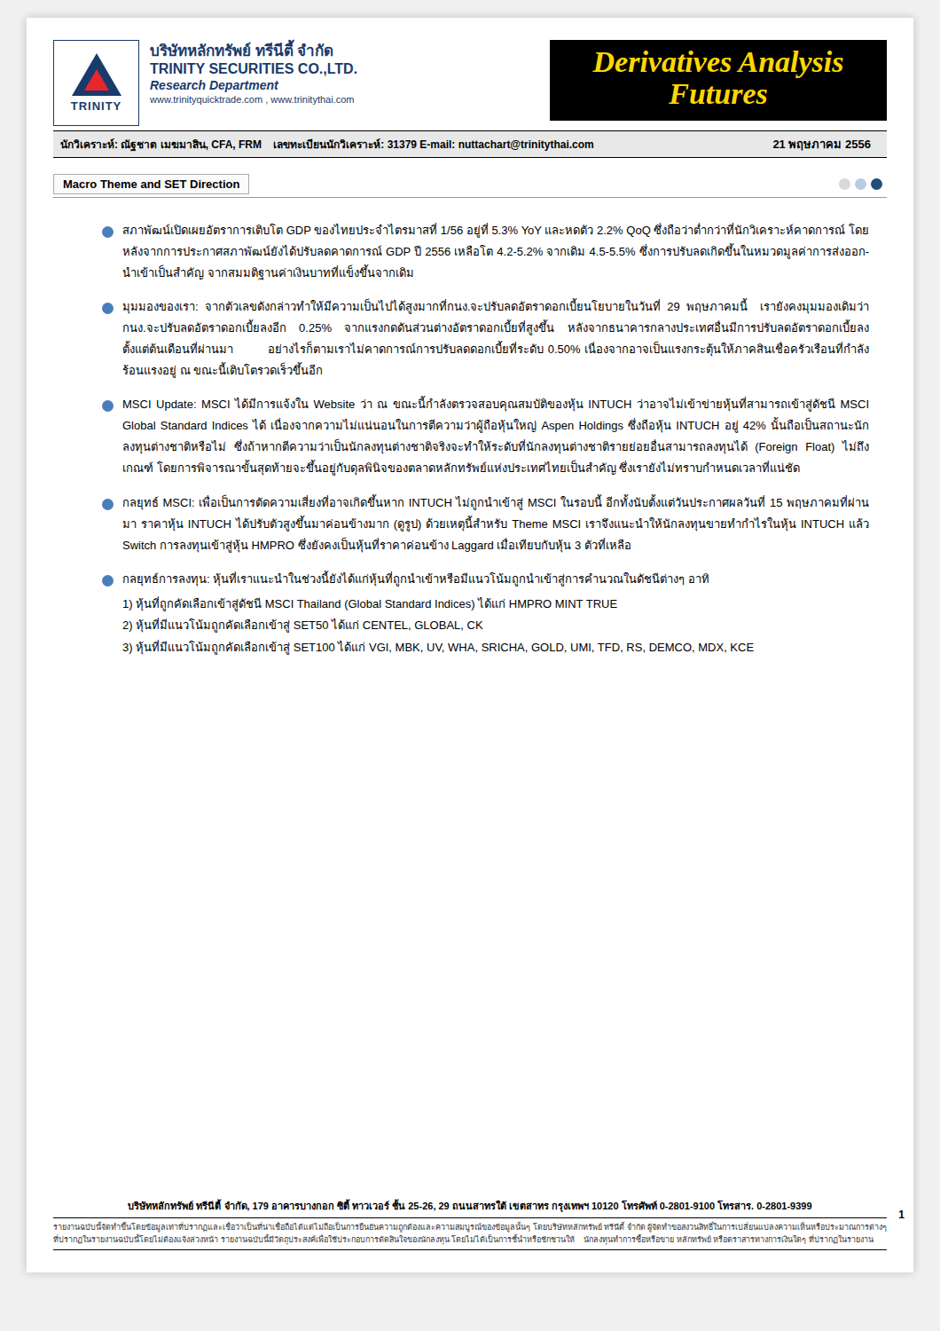TRINITY
บริษัทหลักทรัพย์ ทรีนีตี้ จำกัด
TRINITY SECURITIES CO.,LTD.
Research Department
www.trinityquicktrade.com , www.trinitythai.com
Derivatives Analysis
Futures
นักวิเคราะห์: ณัฐชาต เมฆมาสิน, CFA, FRM เลขทะเบียนนักวิเคราะห์: 31379 E-mail: nuttachart@trinitythai.com
21 พฤษภาคม 2556
Macro Theme and SET Direction
สภาพัฒน์เปิดเผยอัตราการเติบโต GDP ของไทยประจำไตรมาสที่ 1/56 อยู่ที่ 5.3% YoY และหดตัว 2.2% QoQ ซึ่งถือว่าต่ำกว่าที่นักวิเคราะห์คาดการณ์ โดยหลังจากการประกาศสภาพัฒน์ยังได้ปรับลดคาดการณ์ GDP ปี 2556 เหลือโต 4.2-5.2% จากเดิม 4.5-5.5% ซึ่งการปรับลดเกิดขึ้นในหมวดมูลค่าการส่งออก-นำเข้าเป็นสำคัญ จากสมมติฐานค่าเงินบาทที่แข็งขึ้นจากเดิม
มุมมองของเรา: จากตัวเลขดังกล่าวทำให้มีความเป็นไปได้สูงมากที่กนง.จะปรับลดอัตราดอกเบี้ยนโยบายในวันที่ 29 พฤษภาคมนี้ เรายังคงมุมมองเดิมว่ากนง.จะปรับลดอัตราดอกเบี้ยลงอีก 0.25% จากแรงกดดันส่วนต่างอัตราดอกเบี้ยที่สูงขึ้น หลังจากธนาคารกลางประเทศอื่นมีการปรับลดอัตราดอกเบี้ยลงตั้งแต่ต้นเดือนที่ผ่านมา อย่างไรก็ตามเราไม่คาดการณ์การปรับลดดอกเบี้ยที่ระดับ 0.50% เนื่องจากอาจเป็นแรงกระตุ้นให้ภาคสินเชื่อครัวเรือนที่กำลังร้อนแรงอยู่ ณ ขณะนี้เติบโตรวดเร็วขึ้นอีก
MSCI Update: MSCI ได้มีการแจ้งใน Website ว่า ณ ขณะนี้กำลังตรวจสอบคุณสมบัติของหุ้น INTUCH ว่าอาจไม่เข้าข่ายหุ้นที่สามารถเข้าสู่ดัชนี MSCI Global Standard Indices ได้ เนื่องจากความไม่แน่นอนในการตีความว่าผู้ถือหุ้นใหญ่ Aspen Holdings ซึ่งถือหุ้น INTUCH อยู่ 42% นั้นถือเป็นสถานะนักลงทุนต่างชาติหรือไม่ ซึ่งถ้าหากตีความว่าเป็นนักลงทุนต่างชาติจริงจะทำให้ระดับที่นักลงทุนต่างชาติรายย่อยอื่นสามารถลงทุนได้ (Foreign Float) ไม่ถึงเกณฑ์ โดยการพิจารณาขั้นสุดท้ายจะขึ้นอยู่กับดุลพินิจของตลาดหลักทรัพย์แห่งประเทศไทยเป็นสำคัญ ซึ่งเรายังไม่ทราบกำหนดเวลาที่แน่ชัด
กลยุทธ์ MSCI: เพื่อเป็นการตัดความเสี่ยงที่อาจเกิดขึ้นหาก INTUCH ไม่ถูกนำเข้าสู่ MSCI ในรอบนี้ อีกทั้งนับตั้งแต่วันประกาศผลวันที่ 15 พฤษภาคมที่ผ่านมา ราคาหุ้น INTUCH ได้ปรับตัวสูงขึ้นมาค่อนข้างมาก (ดูรูป) ด้วยเหตุนี้สำหรับ Theme MSCI เราจึงแนะนำให้นักลงทุนขายทำกำไรในหุ้น INTUCH แล้ว Switch การลงทุนเข้าสู่หุ้น HMPRO ซึ่งยังคงเป็นหุ้นที่ราคาค่อนข้าง Laggard เมื่อเทียบกับหุ้น 3 ตัวที่เหลือ
กลยุทธ์การลงทุน: หุ้นที่เราแนะนำในช่วงนี้ยังได้แก่หุ้นที่ถูกนำเข้าหรือมีแนวโน้มถูกนำเข้าสู่การคำนวณในดัชนีต่างๆ อาทิ
1) หุ้นที่ถูกคัดเลือกเข้าสู่ดัชนี MSCI Thailand (Global Standard Indices) ได้แก่ HMPRO MINT TRUE
2) หุ้นที่มีแนวโน้มถูกคัดเลือกเข้าสู่ SET50 ได้แก่ CENTEL, GLOBAL, CK
3) หุ้นที่มีแนวโน้มถูกคัดเลือกเข้าสู่ SET100 ได้แก่ VGI, MBK, UV, WHA, SRICHA, GOLD, UMI, TFD, RS, DEMCO, MDX, KCE
1
บริษัทหลักทรัพย์ ทรีนีตี้ จำกัด, 179 อาคารบางกอก ซิตี้ ทาวเวอร์ ชั้น 25-26, 29 ถนนสาทรใต้ เขตสาทร กรุงเทพฯ 10120 โทรศัพท์ 0-2801-9100 โทรสาร. 0-2801-9399
รายงานฉบับนี้จัดทำขึ้นโดยข้อมูลเท่าที่ปรากฏและเชื่อว่าเป็นที่น่าเชื่อถือได้แต่ไม่ถือเป็นการยืนยันความถูกต้องและความสมบูรณ์ของข้อมูลนั้นๆ โดยบริษัทหลักทรัพย์ ทรีนีตี้ จำกัด ผู้จัดทำขอสงวนสิทธิ์ในการเปลี่ยนแปลงความเห็นหรือประมาณการต่างๆ ที่ปรากฏในรายงานฉบับนี้โดยไม่ต้องแจ้งล่วงหน้า รายงานฉบับนี้มีวัตถุประสงค์เพื่อใช้ประกอบการตัดสินใจของนักลงทุน โดยไม่ได้เป็นการชี้นำหรือชักชวนให้ นักลงทุนทำการซื้อหรือขาย หลักทรัพย์ หรือตราสารทางการเงินใดๆ ที่ปรากฏในรายงาน